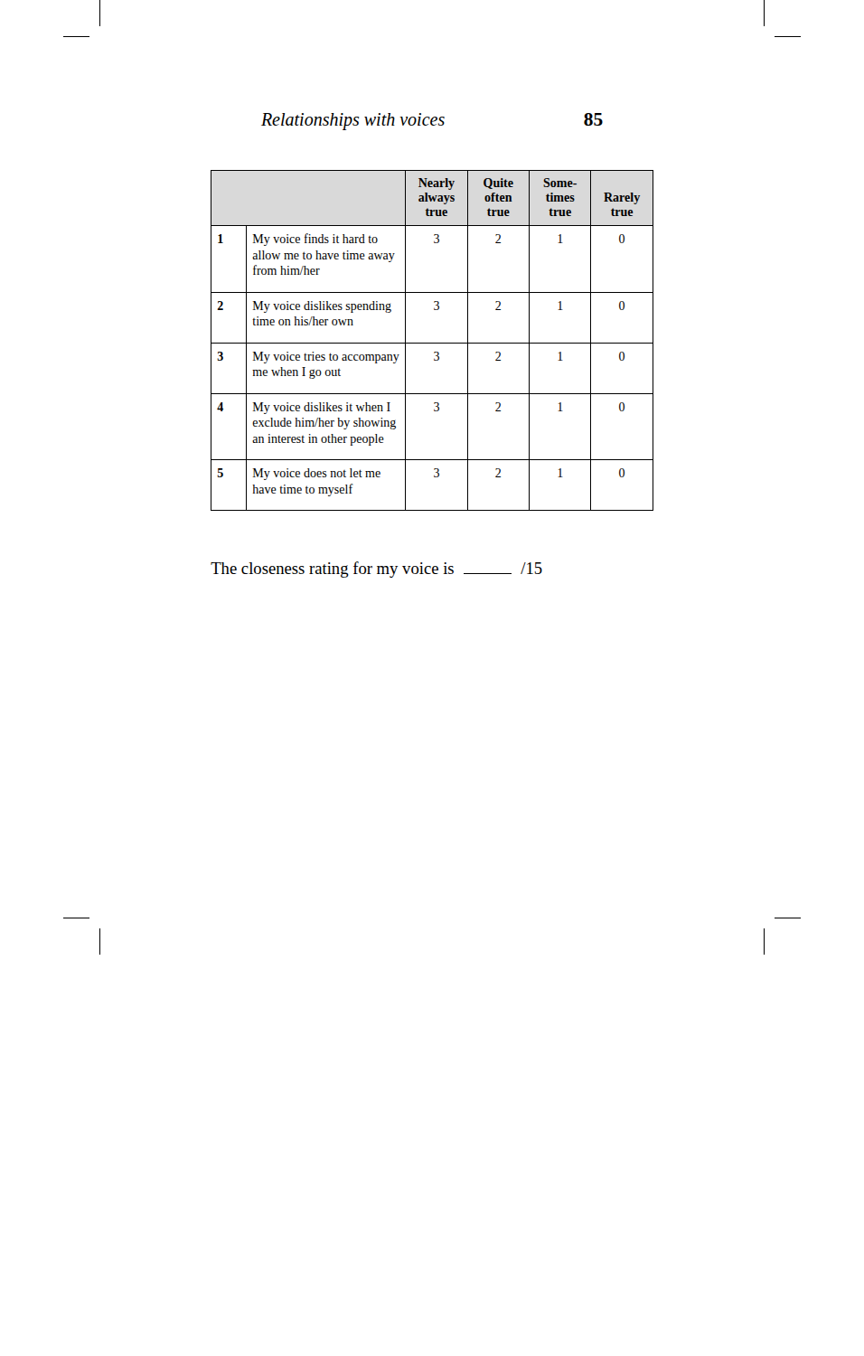Relationships with voices 85
| | Nearly always true | Quite often true | Some- times true | Rarely true |
| --- | --- | --- | --- | --- |
| 1 | My voice finds it hard to allow me to have time away from him/her | 3 | 2 | 1 | 0 |
| 2 | My voice dislikes spending time on his/her own | 3 | 2 | 1 | 0 |
| 3 | My voice tries to accompany me when I go out | 3 | 2 | 1 | 0 |
| 4 | My voice dislikes it when I exclude him/her by showing an interest in other people | 3 | 2 | 1 | 0 |
| 5 | My voice does not let me have time to myself | 3 | 2 | 1 | 0 |
The closeness rating for my voice is /15